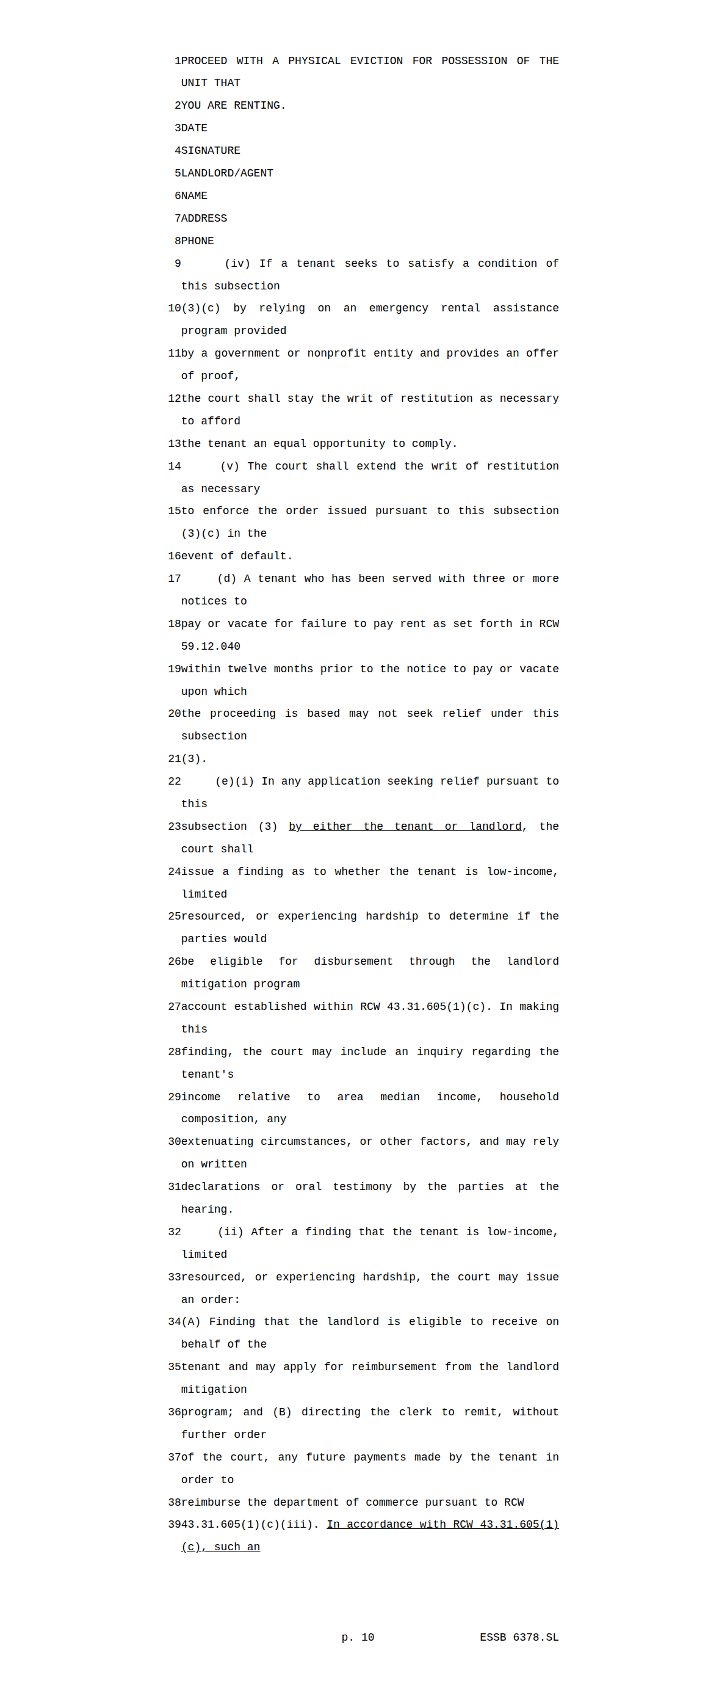| 1 | PROCEED WITH A PHYSICAL EVICTION FOR POSSESSION OF THE UNIT THAT |
| 2 | YOU ARE RENTING. |
| 3 | DATE |
| 4 | SIGNATURE |
| 5 | LANDLORD/AGENT |
| 6 | NAME |
| 7 | ADDRESS |
| 8 | PHONE |
| 9 | (iv) If a tenant seeks to satisfy a condition of this subsection |
| 10 | (3)(c) by relying on an emergency rental assistance program provided |
| 11 | by a government or nonprofit entity and provides an offer of proof, |
| 12 | the court shall stay the writ of restitution as necessary to afford |
| 13 | the tenant an equal opportunity to comply. |
| 14 | (v) The court shall extend the writ of restitution as necessary |
| 15 | to enforce the order issued pursuant to this subsection (3)(c) in the |
| 16 | event of default. |
| 17 | (d) A tenant who has been served with three or more notices to |
| 18 | pay or vacate for failure to pay rent as set forth in RCW 59.12.040 |
| 19 | within twelve months prior to the notice to pay or vacate upon which |
| 20 | the proceeding is based may not seek relief under this subsection |
| 21 | (3). |
| 22 | (e)(i) In any application seeking relief pursuant to this |
| 23 | subsection (3) by either the tenant or landlord , the court shall |
| 24 | issue a finding as to whether the tenant is low-income, limited |
| 25 | resourced, or experiencing hardship to determine if the parties would |
| 26 | be eligible for disbursement through the landlord mitigation program |
| 27 | account established within RCW 43.31.605(1)(c). In making this |
| 28 | finding, the court may include an inquiry regarding the tenant's |
| 29 | income relative to area median income, household composition, any |
| 30 | extenuating circumstances, or other factors, and may rely on written |
| 31 | declarations or oral testimony by the parties at the hearing. |
| 32 | (ii) After a finding that the tenant is low-income, limited |
| 33 | resourced, or experiencing hardship, the court may issue an order: |
| 34 | (A) Finding that the landlord is eligible to receive on behalf of the |
| 35 | tenant and may apply for reimbursement from the landlord mitigation |
| 36 | program; and (B) directing the clerk to remit, without further order |
| 37 | of the court, any future payments made by the tenant in order to |
| 38 | reimburse the department of commerce pursuant to RCW |
| 39 | 43.31.605(1)(c)(iii). In accordance with RCW 43.31.605(1)(c), such an |
p. 10 ESSB 6378.SL